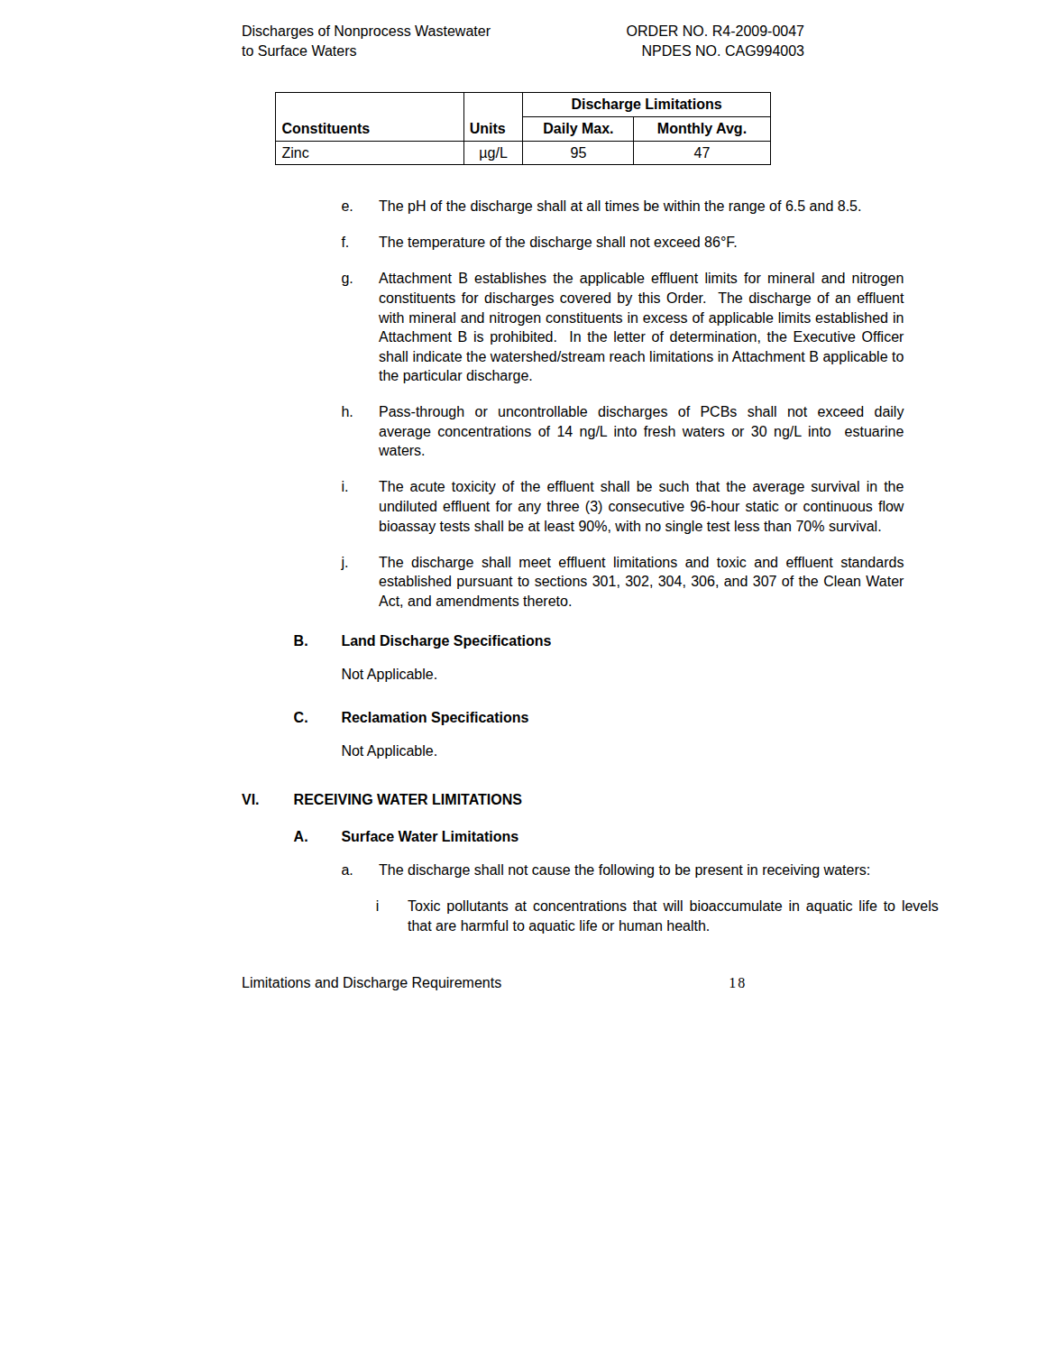| Discharges of Nonprocess Wastewater to Surface Waters | ORDER NO. R4-2009-0047 NPDES NO. CAG994003 |
| | | Discharge Limitations |
| Constituents | Units | Daily Max. | Monthly Avg. |
| Zinc | µg/L | 95 | 47 |
e.
The pH of the discharge shall at all times be within the range of 6.5 and 8.5.
f.
The temperature of the discharge shall not exceed 86°F.
g.
Attachment B establishes the applicable effluent limits for mineral and nitrogen constituents for discharges covered by this Order. The discharge of an effluent with mineral and nitrogen constituents in excess of applicable limits established in Attachment B is prohibited. In the letter of determination, the Executive Officer shall indicate the watershed/stream reach limitations in Attachment B applicable to the particular discharge.
h.
Pass-through or uncontrollable discharges of PCBs shall not exceed daily average concentrations of 14 ng/L into fresh waters or 30 ng/L into estuarine waters.
i.
The acute toxicity of the effluent shall be such that the average survival in the undiluted effluent for any three (3) consecutive 96-hour static or continuous flow bioassay tests shall be at least 90%, with no single test less than 70% survival.
j.
The discharge shall meet effluent limitations and toxic and effluent standards established pursuant to sections 301, 302, 304, 306, and 307 of the Clean Water Act, and amendments thereto.
B.
Land Discharge Specifications
Not Applicable.
C.
Reclamation Specifications
Not Applicable.
VI.
RECEIVING WATER LIMITATIONS
A.
Surface Water Limitations
a.
The discharge shall not cause the following to be present in receiving waters:
i
Toxic pollutants at concentrations that will bioaccumulate in aquatic life to levels that are harmful to aquatic life or human health.
| Limitations and Discharge Requirements | 18 |